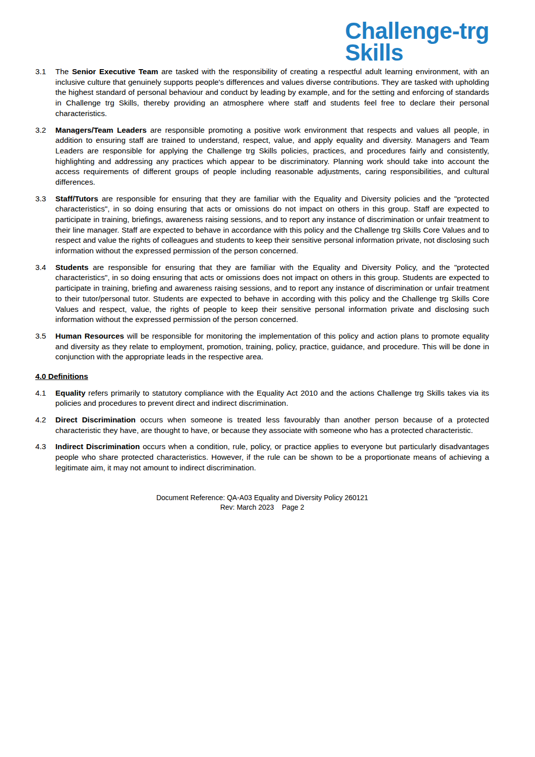Challenge-trg Skills
3.1 The Senior Executive Team are tasked with the responsibility of creating a respectful adult learning environment, with an inclusive culture that genuinely supports people's differences and values diverse contributions. They are tasked with upholding the highest standard of personal behaviour and conduct by leading by example, and for the setting and enforcing of standards in Challenge trg Skills, thereby providing an atmosphere where staff and students feel free to declare their personal characteristics.
3.2 Managers/Team Leaders are responsible promoting a positive work environment that respects and values all people, in addition to ensuring staff are trained to understand, respect, value, and apply equality and diversity. Managers and Team Leaders are responsible for applying the Challenge trg Skills policies, practices, and procedures fairly and consistently, highlighting and addressing any practices which appear to be discriminatory. Planning work should take into account the access requirements of different groups of people including reasonable adjustments, caring responsibilities, and cultural differences.
3.3 Staff/Tutors are responsible for ensuring that they are familiar with the Equality and Diversity policies and the "protected characteristics", in so doing ensuring that acts or omissions do not impact on others in this group. Staff are expected to participate in training, briefings, awareness raising sessions, and to report any instance of discrimination or unfair treatment to their line manager. Staff are expected to behave in accordance with this policy and the Challenge trg Skills Core Values and to respect and value the rights of colleagues and students to keep their sensitive personal information private, not disclosing such information without the expressed permission of the person concerned.
3.4 Students are responsible for ensuring that they are familiar with the Equality and Diversity Policy, and the "protected characteristics", in so doing ensuring that acts or omissions does not impact on others in this group. Students are expected to participate in training, briefing and awareness raising sessions, and to report any instance of discrimination or unfair treatment to their tutor/personal tutor. Students are expected to behave in according with this policy and the Challenge trg Skills Core Values and respect, value, the rights of people to keep their sensitive personal information private and disclosing such information without the expressed permission of the person concerned.
3.5 Human Resources will be responsible for monitoring the implementation of this policy and action plans to promote equality and diversity as they relate to employment, promotion, training, policy, practice, guidance, and procedure. This will be done in conjunction with the appropriate leads in the respective area.
4.0 Definitions
4.1 Equality refers primarily to statutory compliance with the Equality Act 2010 and the actions Challenge trg Skills takes via its policies and procedures to prevent direct and indirect discrimination.
4.2 Direct Discrimination occurs when someone is treated less favourably than another person because of a protected characteristic they have, are thought to have, or because they associate with someone who has a protected characteristic.
4.3 Indirect Discrimination occurs when a condition, rule, policy, or practice applies to everyone but particularly disadvantages people who share protected characteristics. However, if the rule can be shown to be a proportionate means of achieving a legitimate aim, it may not amount to indirect discrimination.
Document Reference: QA-A03 Equality and Diversity Policy 260121
Rev: March 2023 Page 2